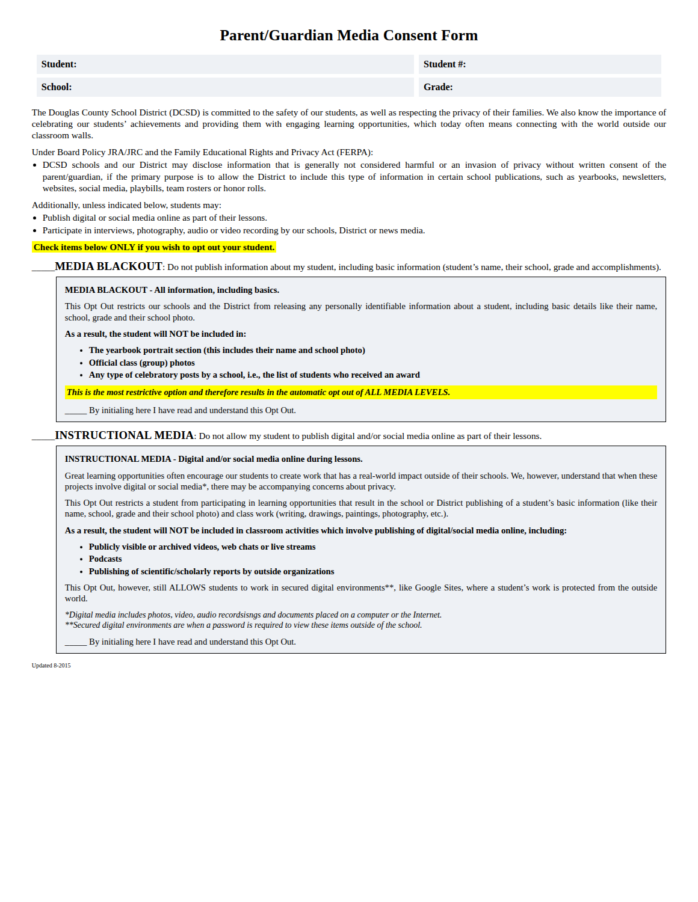Parent/Guardian Media Consent Form
| Student: | Student #: |
| School: | Grade: |
The Douglas County School District (DCSD) is committed to the safety of our students, as well as respecting the privacy of their families. We also know the importance of celebrating our students’ achievements and providing them with engaging learning opportunities, which today often means connecting with the world outside our classroom walls.
Under Board Policy JRA/JRC and the Family Educational Rights and Privacy Act (FERPA):
DCSD schools and our District may disclose information that is generally not considered harmful or an invasion of privacy without written consent of the parent/guardian, if the primary purpose is to allow the District to include this type of information in certain school publications, such as yearbooks, newsletters, websites, social media, playbills, team rosters or honor rolls.
Additionally, unless indicated below, students may:
Publish digital or social media online as part of their lessons.
Participate in interviews, photography, audio or video recording by our schools, District or news media.
Check items below ONLY if you wish to opt out your student.
_____MEDIA BLACKOUT: Do not publish information about my student, including basic information (student’s name, their school, grade and accomplishments).
MEDIA BLACKOUT - All information, including basics.
This Opt Out restricts our schools and the District from releasing any personally identifiable information about a student, including basic details like their name, school, grade and their school photo.
As a result, the student will NOT be included in:
The yearbook portrait section (this includes their name and school photo)
Official class (group) photos
Any type of celebratory posts by a school, i.e., the list of students who received an award
This is the most restrictive option and therefore results in the automatic opt out of ALL MEDIA LEVELS.
_____ By initialing here I have read and understand this Opt Out.
_____INSTRUCTIONAL MEDIA: Do not allow my student to publish digital and/or social media online as part of their lessons.
INSTRUCTIONAL MEDIA - Digital and/or social media online during lessons.
Great learning opportunities often encourage our students to create work that has a real-world impact outside of their schools. We, however, understand that when these projects involve digital or social media*, there may be accompanying concerns about privacy.
This Opt Out restricts a student from participating in learning opportunities that result in the school or District publishing of a student’s basic information (like their name, school, grade and their school photo) and class work (writing, drawings, paintings, photography, etc.).
As a result, the student will NOT be included in classroom activities which involve publishing of digital/social media online, including:
Publicly visible or archived videos, web chats or live streams
Podcasts
Publishing of scientific/scholarly reports by outside organizations
This Opt Out, however, still ALLOWS students to work in secured digital environments**, like Google Sites, where a student’s work is protected from the outside world.
*Digital media includes photos, video, audio recordsisngs and documents placed on a computer or the Internet.
**Secured digital environments are when a password is required to view these items outside of the school.
_____ By initialing here I have read and understand this Opt Out.
Updated 8-2015